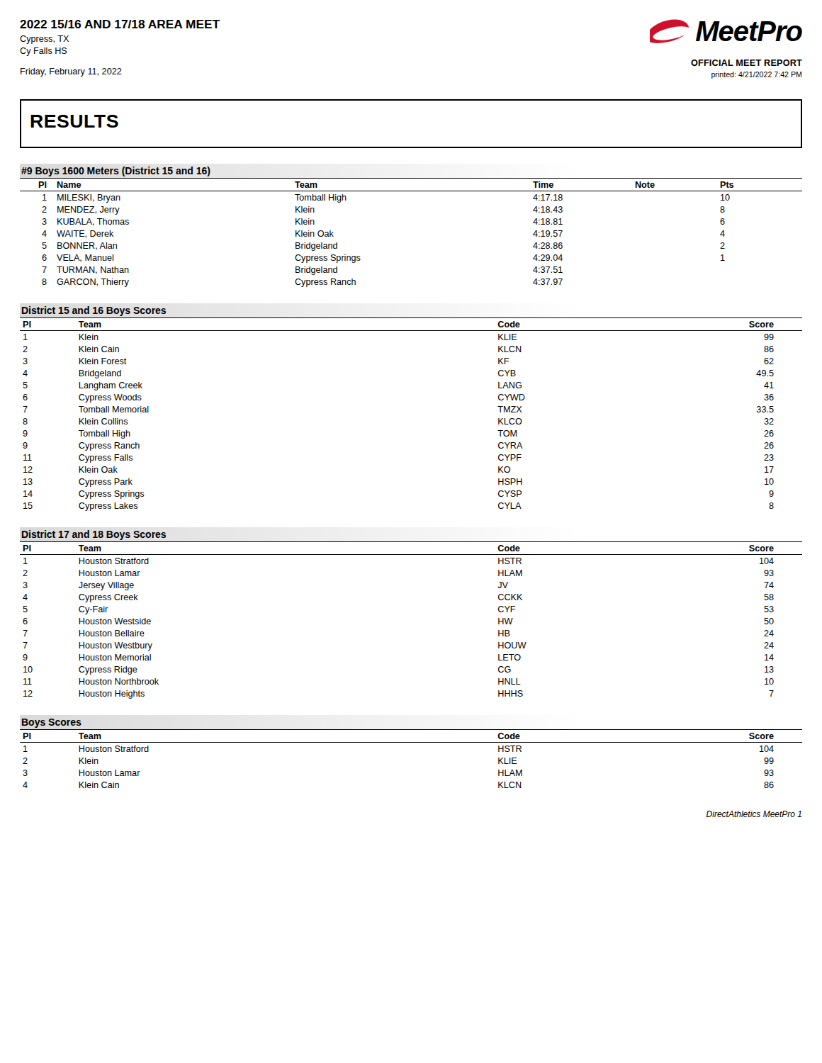2022 15/16 AND 17/18 AREA MEET
Cypress, TX
Cy Falls HS
Friday, February 11, 2022
Meet Pro
OFFICIAL MEET REPORT
printed: 4/21/2022 7:42 PM
RESULTS
#9 Boys 1600 Meters (District 15 and 16)
| Pl | Name | Team | Time | Note | Pts |
| --- | --- | --- | --- | --- | --- |
| 1 | MILESKI, Bryan | Tomball High | 4:17.18 | | 10 |
| 2 | MENDEZ, Jerry | Klein | 4:18.43 | | 8 |
| 3 | KUBALA, Thomas | Klein | 4:18.81 | | 6 |
| 4 | WAITE, Derek | Klein Oak | 4:19.57 | | 4 |
| 5 | BONNER, Alan | Bridgeland | 4:28.86 | | 2 |
| 6 | VELA, Manuel | Cypress Springs | 4:29.04 | | 1 |
| 7 | TURMAN, Nathan | Bridgeland | 4:37.51 | | |
| 8 | GARCON, Thierry | Cypress Ranch | 4:37.97 | | |
District 15 and 16 Boys Scores
| Pl | Team | Code | Score |
| --- | --- | --- | --- |
| 1 | Klein | KLIE | 99 |
| 2 | Klein Cain | KLCN | 86 |
| 3 | Klein Forest | KF | 62 |
| 4 | Bridgeland | CYB | 49.5 |
| 5 | Langham Creek | LANG | 41 |
| 6 | Cypress Woods | CYWD | 36 |
| 7 | Tomball Memorial | TMZX | 33.5 |
| 8 | Klein Collins | KLCO | 32 |
| 9 | Tomball High | TOM | 26 |
| 9 | Cypress Ranch | CYRA | 26 |
| 11 | Cypress Falls | CYPF | 23 |
| 12 | Klein Oak | KO | 17 |
| 13 | Cypress Park | HSPH | 10 |
| 14 | Cypress Springs | CYSP | 9 |
| 15 | Cypress Lakes | CYLA | 8 |
District 17 and 18 Boys Scores
| Pl | Team | Code | Score |
| --- | --- | --- | --- |
| 1 | Houston Stratford | HSTR | 104 |
| 2 | Houston Lamar | HLAM | 93 |
| 3 | Jersey Village | JV | 74 |
| 4 | Cypress Creek | CCKK | 58 |
| 5 | Cy-Fair | CYF | 53 |
| 6 | Houston Westside | HW | 50 |
| 7 | Houston Bellaire | HB | 24 |
| 7 | Houston Westbury | HOUW | 24 |
| 9 | Houston Memorial | LETO | 14 |
| 10 | Cypress Ridge | CG | 13 |
| 11 | Houston Northbrook | HNLL | 10 |
| 12 | Houston Heights | HHHS | 7 |
Boys Scores
| Pl | Team | Code | Score |
| --- | --- | --- | --- |
| 1 | Houston Stratford | HSTR | 104 |
| 2 | Klein | KLIE | 99 |
| 3 | Houston Lamar | HLAM | 93 |
| 4 | Klein Cain | KLCN | 86 |
DirectAthletics MeetPro 1